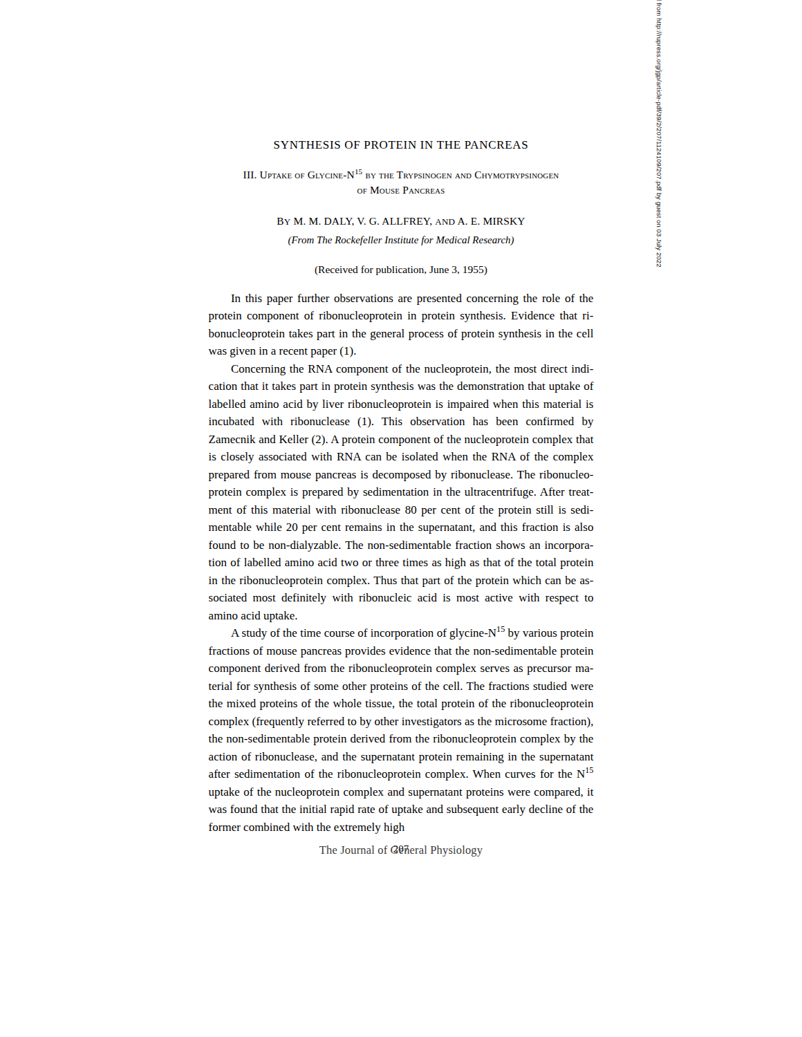Downloaded from http://rupress.org/jgp/article-pdf/39/2/207/1124109/207.pdf by guest on 03 July 2022
SYNTHESIS OF PROTEIN IN THE PANCREAS
III. Uptake of Glycine-N15 by the Trypsinogen and Chymotrypsinogen
of Mouse Pancreas
BY M. M. DALY, V. G. ALLFREY, AND A. E. MIRSKY
(From The Rockefeller Institute for Medical Research)
(Received for publication, June 3, 1955)
In this paper further observations are presented concerning the role of the protein component of ribonucleoprotein in protein synthesis. Evidence that ribonucleoprotein takes part in the general process of protein synthesis in the cell was given in a recent paper (1).
Concerning the RNA component of the nucleoprotein, the most direct indication that it takes part in protein synthesis was the demonstration that uptake of labelled amino acid by liver ribonucleoprotein is impaired when this material is incubated with ribonuclease (1). This observation has been confirmed by Zamecnik and Keller (2). A protein component of the nucleoprotein complex that is closely associated with RNA can be isolated when the RNA of the complex prepared from mouse pancreas is decomposed by ribonuclease. The ribonucleoprotein complex is prepared by sedimentation in the ultracentrifuge. After treatment of this material with ribonuclease 80 per cent of the protein still is sedimentable while 20 per cent remains in the supernatant, and this fraction is also found to be non-dialyzable. The non-sedimentable fraction shows an incorporation of labelled amino acid two or three times as high as that of the total protein in the ribonucleoprotein complex. Thus that part of the protein which can be associated most definitely with ribonucleic acid is most active with respect to amino acid uptake.
A study of the time course of incorporation of glycine-N15 by various protein fractions of mouse pancreas provides evidence that the non-sedimentable protein component derived from the ribonucleoprotein complex serves as precursor material for synthesis of some other proteins of the cell. The fractions studied were the mixed proteins of the whole tissue, the total protein of the ribonucleoprotein complex (frequently referred to by other investigators as the microsome fraction), the non-sedimentable protein derived from the ribonucleoprotein complex by the action of ribonuclease, and the supernatant protein remaining in the supernatant after sedimentation of the ribonucleoprotein complex. When curves for the N15 uptake of the nucleoprotein complex and supernatant proteins were compared, it was found that the initial rapid rate of uptake and subsequent early decline of the former combined with the extremely high
207
The Journal of General Physiology